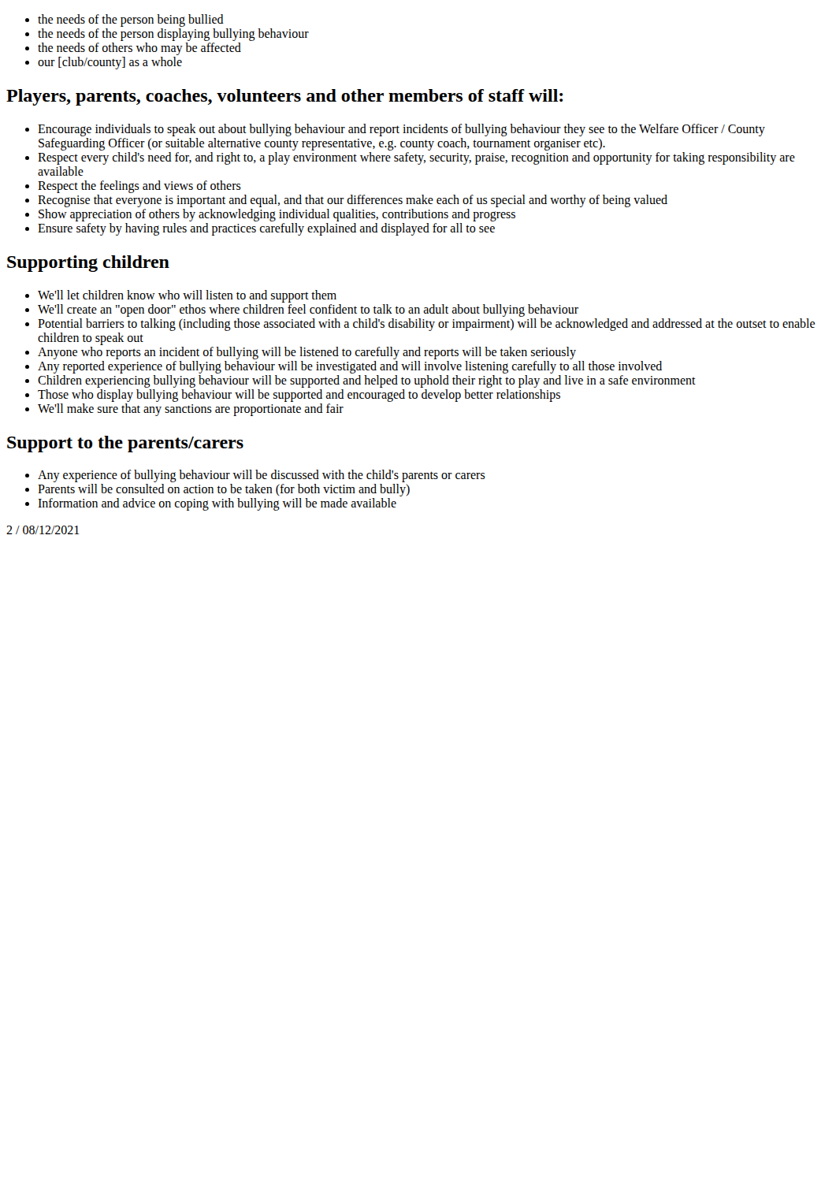the needs of the person being bullied
the needs of the person displaying bullying behaviour
the needs of others who may be affected
our [club/county] as a whole
Players, parents, coaches, volunteers and other members of staff will:
Encourage individuals to speak out about bullying behaviour and report incidents of bullying behaviour they see to the Welfare Officer / County Safeguarding Officer (or suitable alternative county representative, e.g. county coach, tournament organiser etc).
Respect every child's need for, and right to, a play environment where safety, security, praise, recognition and opportunity for taking responsibility are available
Respect the feelings and views of others
Recognise that everyone is important and equal, and that our differences make each of us special and worthy of being valued
Show appreciation of others by acknowledging individual qualities, contributions and progress
Ensure safety by having rules and practices carefully explained and displayed for all to see
Supporting children
We'll let children know who will listen to and support them
We'll create an "open door" ethos where children feel confident to talk to an adult about bullying behaviour
Potential barriers to talking (including those associated with a child's disability or impairment) will be acknowledged and addressed at the outset to enable children to speak out
Anyone who reports an incident of bullying will be listened to carefully and reports will be taken seriously
Any reported experience of bullying behaviour will be investigated and will involve listening carefully to all those involved
Children experiencing bullying behaviour will be supported and helped to uphold their right to play and live in a safe environment
Those who display bullying behaviour will be supported and encouraged to develop better relationships
We'll make sure that any sanctions are proportionate and fair
Support to the parents/carers
Any experience of bullying behaviour will be discussed with the child's parents or carers
Parents will be consulted on action to be taken (for both victim and bully)
Information and advice on coping with bullying will be made available
2 / 08/12/2021